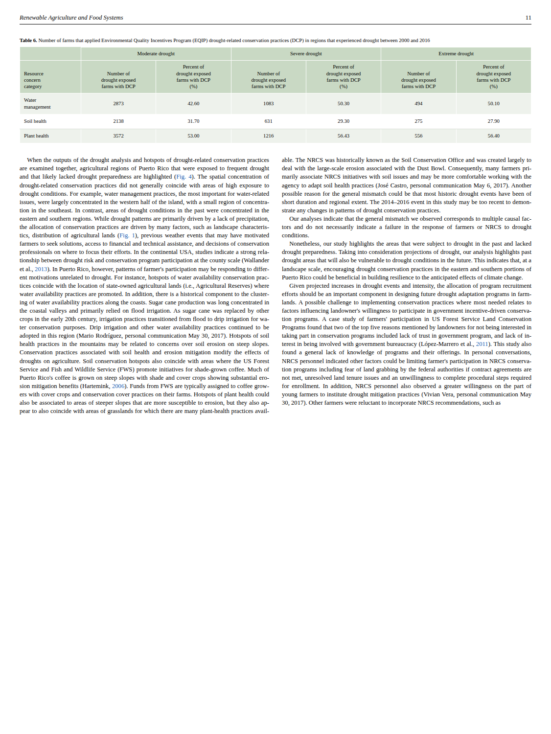Renewable Agriculture and Food Systems
11
Table 6. Number of farms that applied Environmental Quality Incentives Program (EQIP) drought-related conservation practices (DCP) in regions that experienced drought between 2000 and 2016
| | Moderate drought | Severe drought | Extreme drought |
| --- | --- | --- | --- |
| Resource concern category | Number of drought exposed farms with DCP | Percent of drought exposed farms with DCP (%) | Number of drought exposed farms with DCP | Percent of drought exposed farms with DCP (%) | Number of drought exposed farms with DCP | Percent of drought exposed farms with DCP (%) |
| Water management | 2873 | 42.60 | 1083 | 50.30 | 494 | 50.10 |
| Soil health | 2138 | 31.70 | 631 | 29.30 | 275 | 27.90 |
| Plant health | 3572 | 53.00 | 1216 | 56.43 | 556 | 56.40 |
When the outputs of the drought analysis and hotspots of drought-related conservation practices are examined together, agricultural regions of Puerto Rico that were exposed to frequent drought and that likely lacked drought preparedness are highlighted (Fig. 4). The spatial concentration of drought-related conservation practices did not generally coincide with areas of high exposure to drought conditions. For example, water management practices, the most important for water-related issues, were largely concentrated in the western half of the island, with a small region of concentration in the southeast. In contrast, areas of drought conditions in the past were concentrated in the eastern and southern regions. While drought patterns are primarily driven by a lack of precipitation, the allocation of conservation practices are driven by many factors, such as landscape characteristics, distribution of agricultural lands (Fig. 1), previous weather events that may have motivated farmers to seek solutions, access to financial and technical assistance, and decisions of conservation professionals on where to focus their efforts. In the continental USA, studies indicate a strong relationship between drought risk and conservation program participation at the county scale (Wallander et al., 2013). In Puerto Rico, however, patterns of farmer's participation may be responding to different motivations unrelated to drought. For instance, hotspots of water availability conservation practices coincide with the location of state-owned agricultural lands (i.e., Agricultural Reserves) where water availability practices are promoted. In addition, there is a historical component to the clustering of water availability practices along the coasts. Sugar cane production was long concentrated in the coastal valleys and primarily relied on flood irrigation. As sugar cane was replaced by other crops in the early 20th century, irrigation practices transitioned from flood to drip irrigation for water conservation purposes. Drip irrigation and other water availability practices continued to be adopted in this region (Mario Rodríguez, personal communication May 30, 2017). Hotspots of soil health practices in the mountains may be related to concerns over soil erosion on steep slopes. Conservation practices associated with soil health and erosion mitigation modify the effects of droughts on agriculture. Soil conservation hotspots also coincide with areas where the US Forest Service and Fish and Wildlife Service (FWS) promote initiatives for shade-grown coffee. Much of Puerto Rico's coffee is grown on steep slopes with shade and cover crops showing substantial erosion mitigation benefits (Hartemink, 2006). Funds from FWS are typically assigned to coffee growers with cover crops and conservation cover practices on their farms. Hotspots of plant health could also be associated to areas of steeper slopes that are more susceptible to erosion, but they also appear to also coincide with areas of grasslands for which there are many plant-health practices available. The NRCS was historically known as the Soil Conservation Office and was created largely to deal with the large-scale erosion associated with the Dust Bowl. Consequently, many farmers primarily associate NRCS initiatives with soil issues and may be more comfortable working with the agency to adapt soil health practices (José Castro, personal communication May 6, 2017). Another possible reason for the general mismatch could be that most historic drought events have been of short duration and regional extent. The 2014–2016 event in this study may be too recent to demonstrate any changes in patterns of drought conservation practices.
Our analyses indicate that the general mismatch we observed corresponds to multiple causal factors and do not necessarily indicate a failure in the response of farmers or NRCS to drought conditions.
Nonetheless, our study highlights the areas that were subject to drought in the past and lacked drought preparedness. Taking into consideration projections of drought, our analysis highlights past drought areas that will also be vulnerable to drought conditions in the future. This indicates that, at a landscape scale, encouraging drought conservation practices in the eastern and southern portions of Puerto Rico could be beneficial in building resilience to the anticipated effects of climate change.
Given projected increases in drought events and intensity, the allocation of program recruitment efforts should be an important component in designing future drought adaptation programs in farmlands. A possible challenge to implementing conservation practices where most needed relates to factors influencing landowner's willingness to participate in government incentive-driven conservation programs. A case study of farmers' participation in US Forest Service Land Conservation Programs found that two of the top five reasons mentioned by landowners for not being interested in taking part in conservation programs included lack of trust in government program, and lack of interest in being involved with government bureaucracy (López-Marrero et al., 2011). This study also found a general lack of knowledge of programs and their offerings. In personal conversations, NRCS personnel indicated other factors could be limiting farmer's participation in NRCS conservation programs including fear of land grabbing by the federal authorities if contract agreements are not met, unresolved land tenure issues and an unwillingness to complete procedural steps required for enrollment. In addition, NRCS personnel also observed a greater willingness on the part of young farmers to institute drought mitigation practices (Vivian Vera, personal communication May 30, 2017). Other farmers were reluctant to incorporate NRCS recommendations, such as